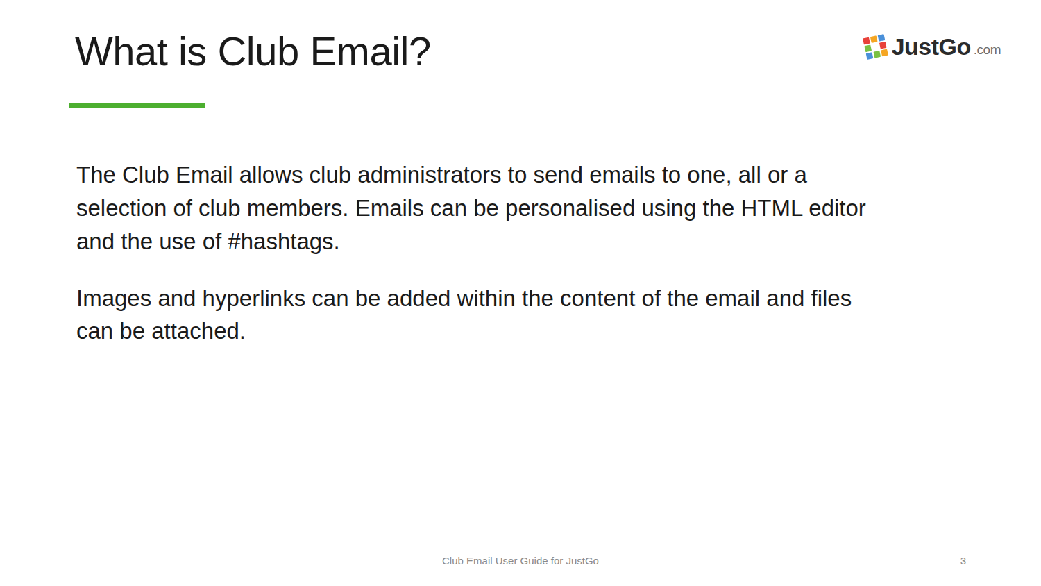What is Club Email?
JustGo.com
The Club Email allows club administrators to send emails to one, all or a selection of club members. Emails can be personalised using the HTML editor and the use of #hashtags.
Images and hyperlinks can be added within the content of the email and files can be attached.
Club Email User Guide for JustGo 3